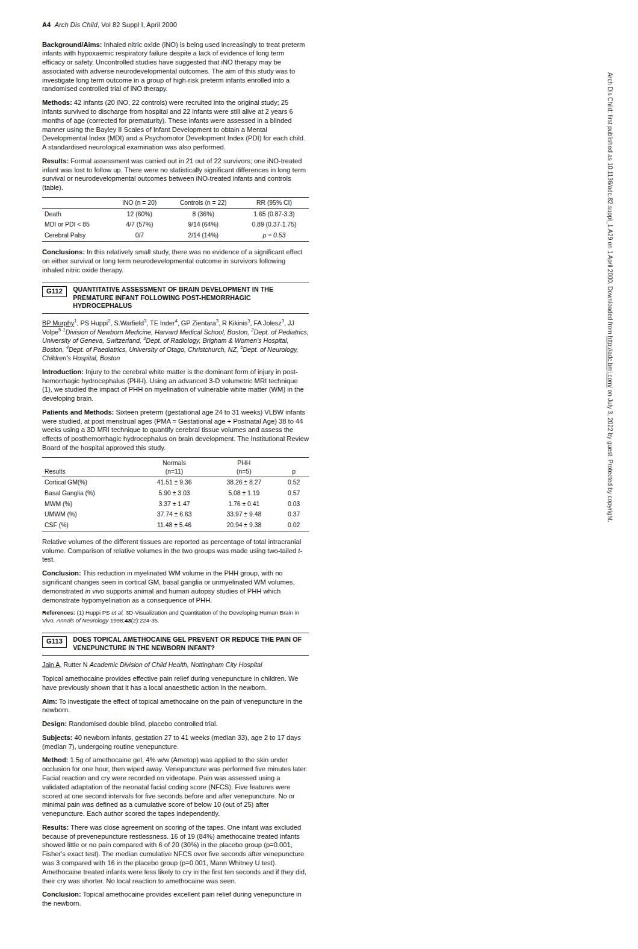A4 Arch Dis Child, Vol 82 Suppl I, April 2000
Background/Aims: Inhaled nitric oxide (iNO) is being used increasingly to treat preterm infants with hypoxaemic respiratory failure despite a lack of evidence of long term efficacy or safety. Uncontrolled studies have suggested that iNO therapy may be associated with adverse neurodevelopmental outcomes. The aim of this study was to investigate long term outcome in a group of high-risk preterm infants enrolled into a randomised controlled trial of iNO therapy.
Methods: 42 infants (20 iNO, 22 controls) were recruited into the original study; 25 infants survived to discharge from hospital and 22 infants were still alive at 2 years 6 months of age (corrected for prematurity). These infants were assessed in a blinded manner using the Bayley II Scales of Infant Development to obtain a Mental Developmental Index (MDI) and a Psychomotor Development Index (PDI) for each child. A standardised neurological examination was also performed.
Results: Formal assessment was carried out in 21 out of 22 survivors; one iNO-treated infant was lost to follow up. There were no statistically significant differences in long term survival or neurodevelopmental outcomes between iNO-treated infants and controls (table).
| | iNO (n = 20) | Controls (n = 22) | RR (95% CI) |
| --- | --- | --- | --- |
| Death | 12 (60%) | 8 (36%) | 1.65 (0.87-3.3) |
| MDI or PDI < 85 | 4/7 (57%) | 9/14 (64%) | 0.89 (0.37-1.75) |
| Cerebral Palsy | 0/7 | 2/14 (14%) | p = 0.53 |
Conclusions: In this relatively small study, there was no evidence of a significant effect on either survival or long term neurodevelopmental outcome in survivors following inhaled nitric oxide therapy.
G112
Quantitative assessment of brain development in the premature infant following post-hemorrhagic hydrocephalus
BP Murphy1, PS Huppi2, S.Warfield3, TE Inder4, GP Zientara3, R Kikinis3, FA Jolesz3, JJ Volpe5 1Division of Newborn Medicine, Harvard Medical School, Boston, 2Dept. of Pediatrics, University of Geneva, Switzerland, 3Dept. of Radiology, Brigham & Women's Hospital, Boston, 4Dept. of Paediatrics, University of Otago, Christchurch, NZ, 5Dept. of Neurology, Children's Hospital, Boston
Introduction: Injury to the cerebral white matter is the dominant form of injury in post-hemorrhagic hydrocephalus (PHH). Using an advanced 3-D volumetric MRI technique (1), we studied the impact of PHH on myelination of vulnerable white matter (WM) in the developing brain.
Patients and Methods: Sixteen preterm (gestational age 24 to 31 weeks) VLBW infants were studied, at post menstrual ages (PMA = Gestational age + Postnatal Age) 38 to 44 weeks using a 3D MRI technique to quantify cerebral tissue volumes and assess the effects of posthemorrhagic hydrocephalus on brain development. The Institutional Review Board of the hospital approved this study.
| Results | Normals (n=11) | PHH (n=5) | p |
| --- | --- | --- | --- |
| Cortical GM(%) | 41.51 ± 9.36 | 38.26 ± 8.27 | 0.52 |
| Basal Ganglia (%) | 5.90 ± 3.03 | 5.08 ± 1.19 | 0.57 |
| MWM (%) | 3.37 ± 1.47 | 1.76 ± 0.41 | 0.03 |
| UMWM (%) | 37.74 ± 6.63 | 33.97 ± 9.48 | 0.37 |
| CSF (%) | 11.48 ± 5.46 | 20.94 ± 9.38 | 0.02 |
Relative volumes of the different tissues are reported as percentage of total intracranial volume. Comparison of relative volumes in the two groups was made using two-tailed t- test.
Conclusion: This reduction in myelinated WM volume in the PHH group, with no significant changes seen in cortical GM, basal ganglia or unmyelinated WM volumes, demonstrated in vivo supports animal and human autopsy studies of PHH which demonstrate hypomyelination as a consequence of PHH.
References: (1) Huppi PS et al. 3D-Visualization and Quantitation of the Developing Human Brain in Vivo. Annals of Neurology 1998;43(2):224-35.
G113
Does topical amethocaine gel prevent or reduce the pain of venepuncture in the newborn infant?
Jain A, Rutter N Academic Division of Child Health, Nottingham City Hospital
Topical amethocaine provides effective pain relief during venepuncture in children. We have previously shown that it has a local anaesthetic action in the newborn.
Aim: To investigate the effect of topical amethocaine on the pain of venepuncture in the newborn.
Design: Randomised double blind, placebo controlled trial.
Subjects: 40 newborn infants, gestation 27 to 41 weeks (median 33), age 2 to 17 days (median 7), undergoing routine venepuncture.
Method: 1.5g of amethocaine gel, 4% w/w (Ametop) was applied to the skin under occlusion for one hour, then wiped away. Venepuncture was performed five minutes later. Facial reaction and cry were recorded on videotape. Pain was assessed using a validated adaptation of the neonatal facial coding score (NFCS). Five features were scored at one second intervals for five seconds before and after venepuncture. No or minimal pain was defined as a cumulative score of below 10 (out of 25) after venepuncture. Each author scored the tapes independently.
Results: There was close agreement on scoring of the tapes. One infant was excluded because of prevenepuncture restlessness. 16 of 19 (84%) amethocaine treated infants showed little or no pain compared with 6 of 20 (30%) in the placebo group (p=0.001, Fisher's exact test). The median cumulative NFCS over five seconds after venepuncture was 3 compared with 16 in the placebo group (p=0.001, Mann Whitney U test). Amethocaine treated infants were less likely to cry in the first ten seconds and if they did, their cry was shorter. No local reaction to amethocaine was seen.
Conclusion: Topical amethocaine provides excellent pain relief during venepuncture in the newborn.
Arch Dis Child: first published as 10.1136/adc.82.suppl_1.A29 on 1 April 2000. Downloaded from http://adc.bmj.com/ on July 3, 2022 by guest. Protected by copyright.